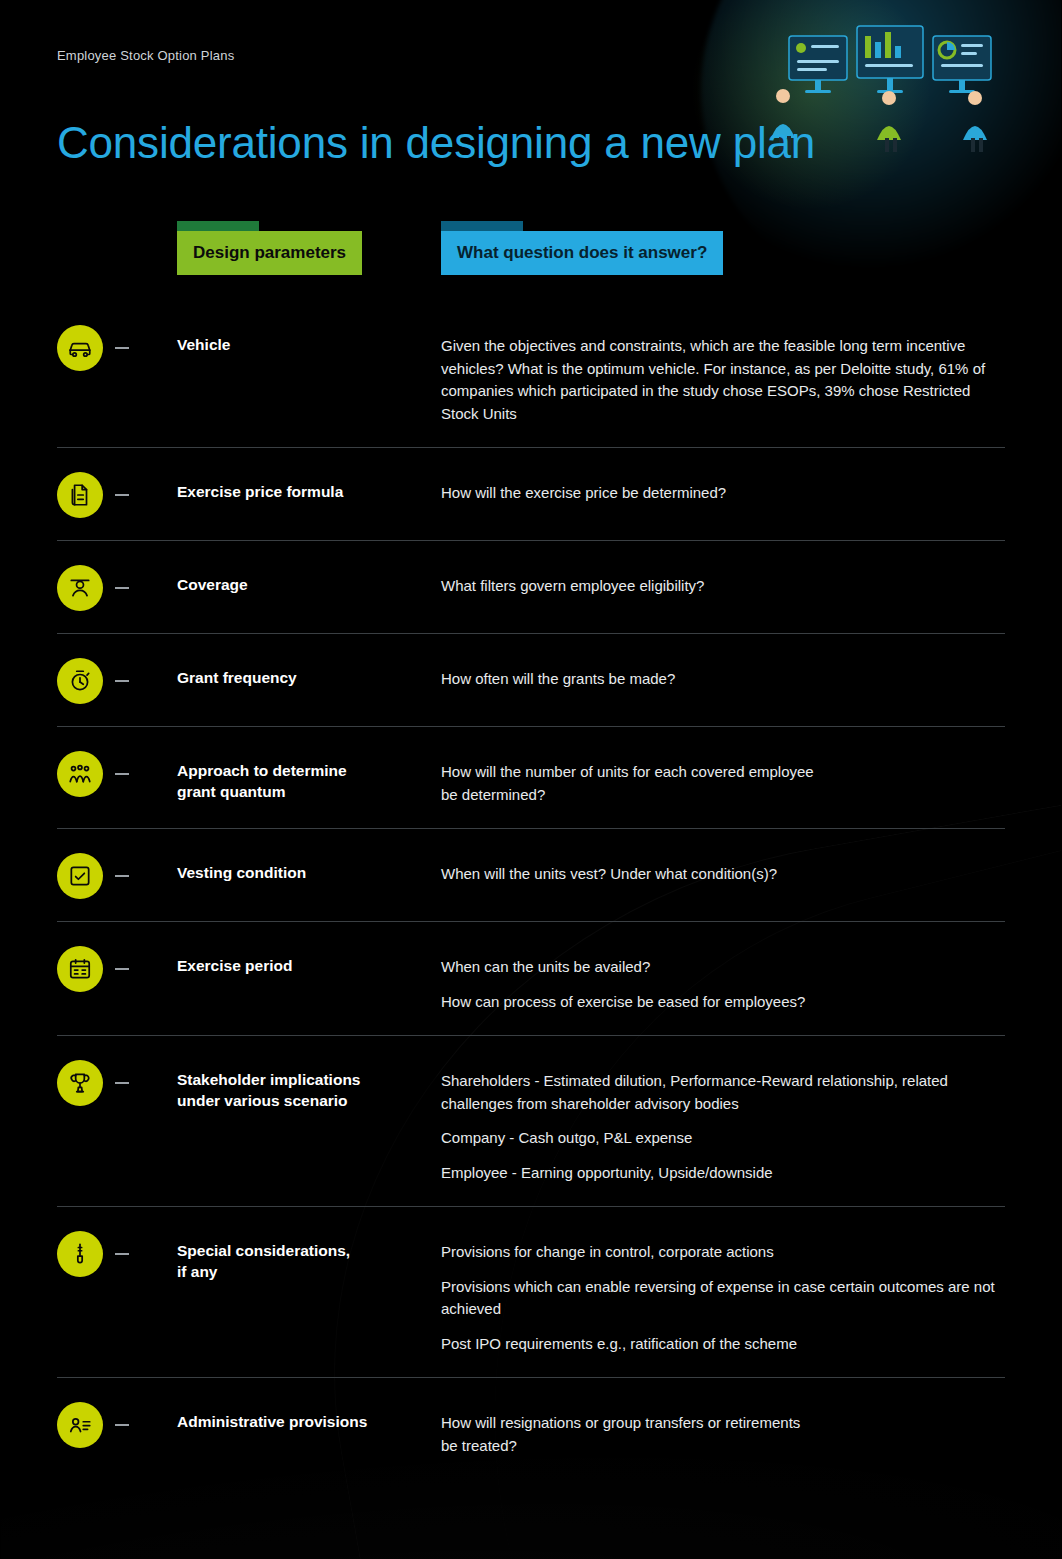Employee Stock Option Plans
Considerations in designing a new plan
Design parameters
What question does it answer?
Vehicle
Given the objectives and constraints, which are the feasible long term incentive vehicles? What is the optimum vehicle. For instance, as per Deloitte study, 61% of companies which participated in the study chose ESOPs, 39% chose Restricted Stock Units
Exercise price formula
How will the exercise price be determined?
Coverage
What filters govern employee eligibility?
Grant frequency
How often will the grants be made?
Approach to determine
grant quantum
How will the number of units for each covered employee
be determined?
Vesting condition
When will the units vest? Under what condition(s)?
Exercise period
When can the units be availed?
How can process of exercise be eased for employees?
Stakeholder implications
under various scenario
Shareholders - Estimated dilution, Performance-Reward relationship, related challenges from shareholder advisory bodies
Company - Cash outgo, P&L expense
Employee - Earning opportunity, Upside/downside
Special considerations,
if any
Provisions for change in control, corporate actions
Provisions which can enable reversing of expense in case certain outcomes are not achieved
Post IPO requirements e.g., ratification of the scheme
Administrative provisions
How will resignations or group transfers or retirements
be treated?